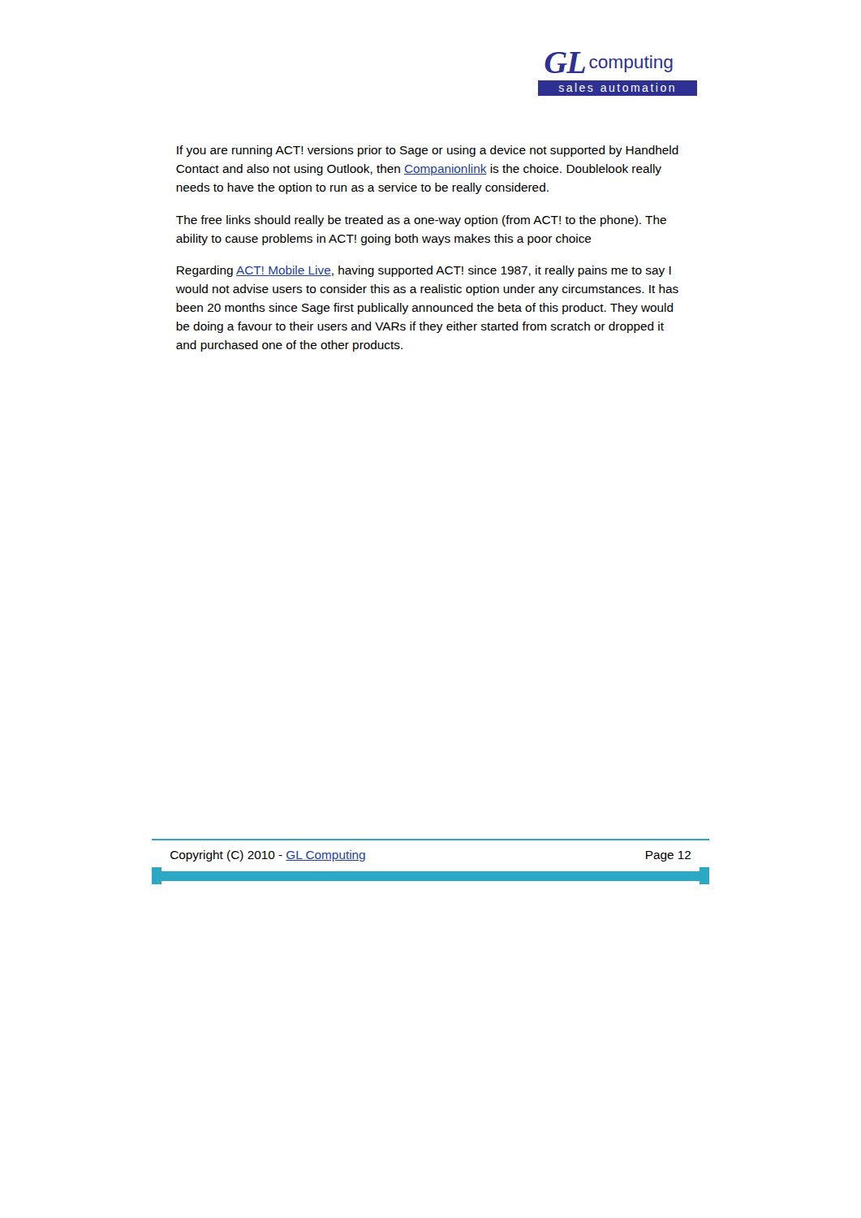GL computing sales automation
If you are running ACT! versions prior to Sage or using a device not supported by Handheld Contact and also not using Outlook, then Companionlink is the choice. Doublelook really needs to have the option to run as a service to be really considered.
The free links should really be treated as a one-way option (from ACT! to the phone). The ability to cause problems in ACT! going both ways makes this a poor choice
Regarding ACT! Mobile Live, having supported ACT! since 1987, it really pains me to say I would not advise users to consider this as a realistic option under any circumstances. It has been 20 months since Sage first publically announced the beta of this product. They would be doing a favour to their users and VARs if they either started from scratch or dropped it and purchased one of the other products.
Copyright (C) 2010 - GL Computing
Page 12